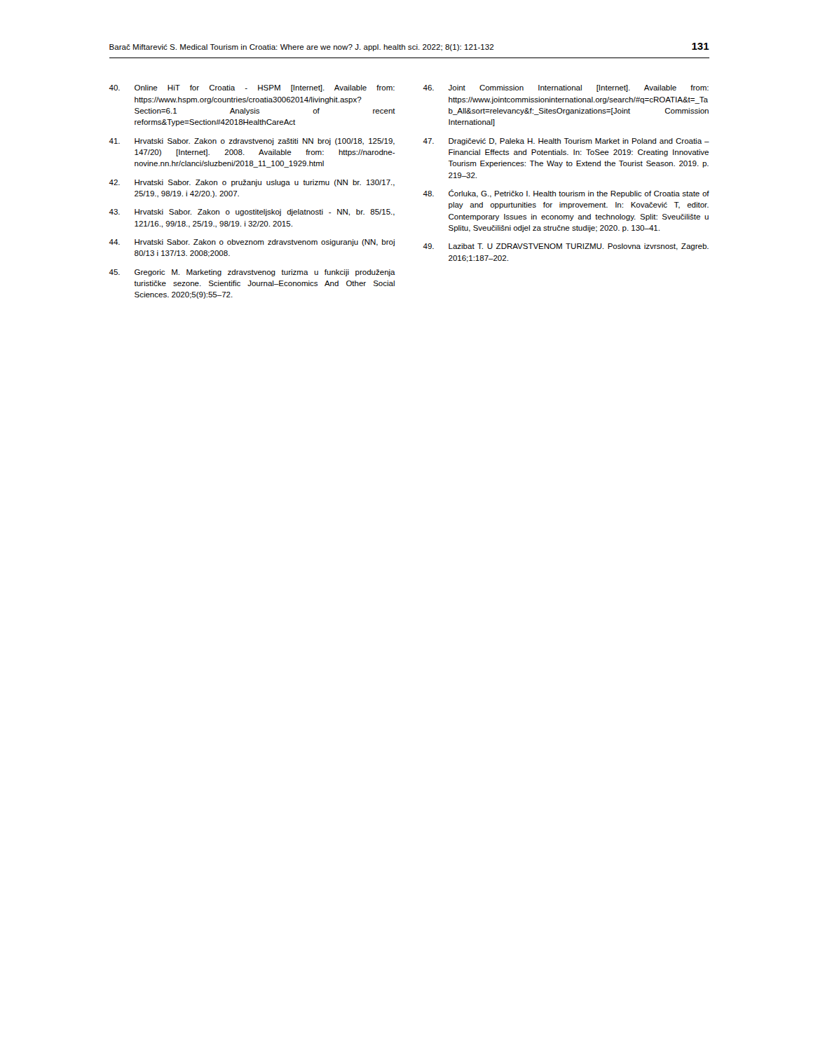Barač Miftarević S. Medical Tourism in Croatia: Where are we now? J. appl. health sci. 2022; 8(1): 121-132
131
40. Online HiT for Croatia - HSPM [Internet]. Available from: https://www.hspm.org/countries/croatia30062014/livinghit.aspx?Section=6.1 Analysis of recent reforms&Type=Section#42018HealthCareAct
41. Hrvatski Sabor. Zakon o zdravstvenoj zaštiti NN broj (100/18, 125/19, 147/20) [Internet]. 2008. Available from: https://narodne-novine.nn.hr/clanci/sluzbeni/2018_11_100_1929.html
42. Hrvatski Sabor. Zakon o pružanju usluga u turizmu (NN br. 130/17., 25/19., 98/19. i 42/20.). 2007.
43. Hrvatski Sabor. Zakon o ugostiteljskoj djelatnosti - NN, br. 85/15., 121/16., 99/18., 25/19., 98/19. i 32/20. 2015.
44. Hrvatski Sabor. Zakon o obveznom zdravstvenom osiguranju (NN, broj 80/13 i 137/13. 2008;2008.
45. Gregoric M. Marketing zdravstvenog turizma u funkciji produženja turističke sezone. Scientific Journal–Economics And Other Social Sciences. 2020;5(9):55–72.
46. Joint Commission International [Internet]. Available from: https://www.jointcommissioninternational.org/search/#q=cROATIA&t=_Tab_All&sort=relevancy&f:_SitesOrganizations=[Joint Commission International]
47. Dragičević D, Paleka H. Health Tourism Market in Poland and Croatia – Financial Effects and Potentials. In: ToSee 2019: Creating Innovative Tourism Experiences: The Way to Extend the Tourist Season. 2019. p. 219–32.
48. Ćorluka, G., Petričko I. Health tourism in the Republic of Croatia state of play and oppurtunities for improvement. In: Kovačević T, editor. Contemporary Issues in economy and technology. Split: Sveučilište u Splitu, Sveučilišni odjel za stručne studije; 2020. p. 130–41.
49. Lazibat T. U ZDRAVSTVENOM TURIZMU. Poslovna izvrsnost, Zagreb. 2016;1:187–202.